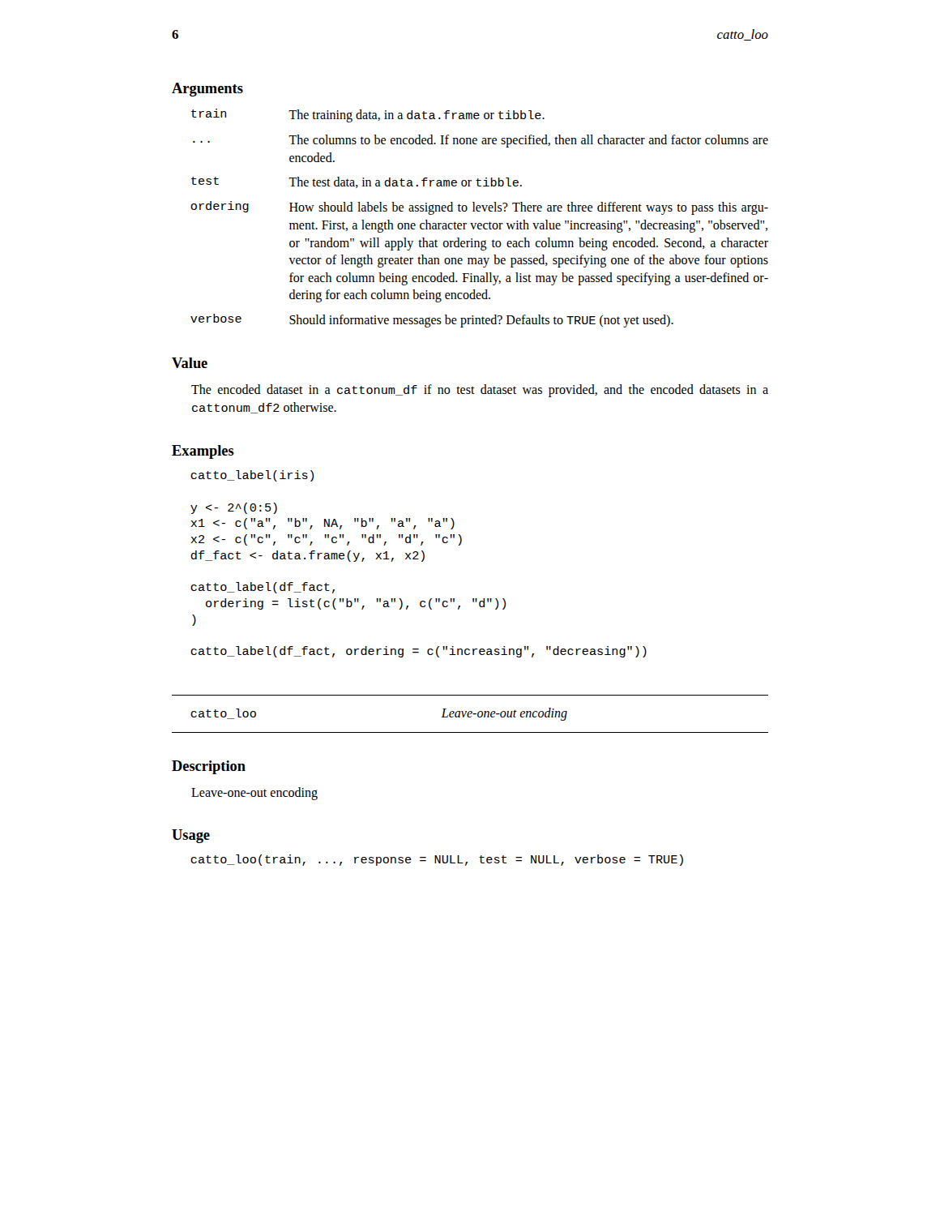6 catto_loo
Arguments
train
The training data, in a data.frame or tibble.
...
The columns to be encoded. If none are specified, then all character and factor columns are encoded.
test
The test data, in a data.frame or tibble.
ordering
How should labels be assigned to levels? There are three different ways to pass this argument. First, a length one character vector with value "increasing", "decreasing", "observed", or "random" will apply that ordering to each column being encoded. Second, a character vector of length greater than one may be passed, specifying one of the above four options for each column being encoded. Finally, a list may be passed specifying a user-defined ordering for each column being encoded.
verbose
Should informative messages be printed? Defaults to TRUE (not yet used).
Value
The encoded dataset in a cattonum_df if no test dataset was provided, and the encoded datasets in a cattonum_df2 otherwise.
Examples
catto_label(iris)

y <- 2^(0:5)
x1 <- c("a", "b", NA, "b", "a", "a")
x2 <- c("c", "c", "c", "d", "d", "c")
df_fact <- data.frame(y, x1, x2)

catto_label(df_fact,
  ordering = list(c("b", "a"), c("c", "d"))
)

catto_label(df_fact, ordering = c("increasing", "decreasing"))
catto_loo Leave-one-out encoding
Description
Leave-one-out encoding
Usage
catto_loo(train, ..., response = NULL, test = NULL, verbose = TRUE)